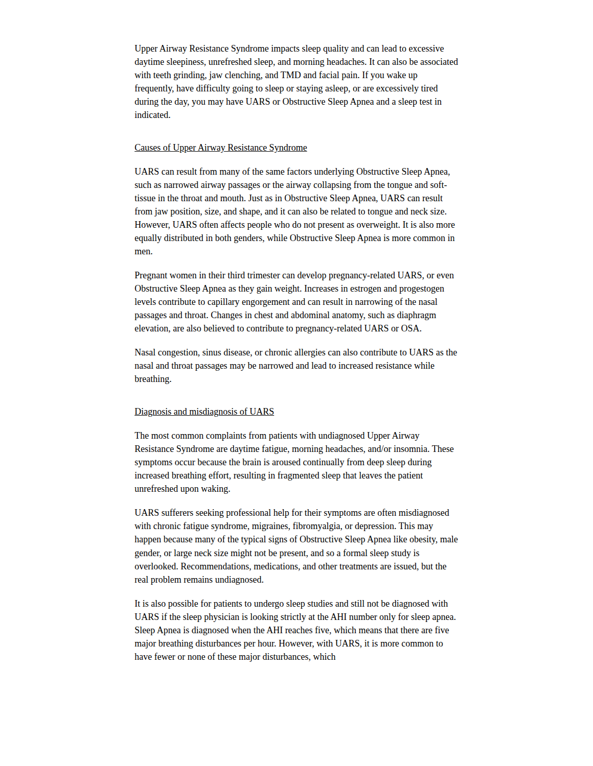Upper Airway Resistance Syndrome impacts sleep quality and can lead to excessive daytime sleepiness, unrefreshed sleep, and morning headaches. It can also be associated with teeth grinding, jaw clenching, and TMD and facial pain. If you wake up frequently, have difficulty going to sleep or staying asleep, or are excessively tired during the day, you may have UARS or Obstructive Sleep Apnea and a sleep test in indicated.
Causes of Upper Airway Resistance Syndrome
UARS can result from many of the same factors underlying Obstructive Sleep Apnea, such as narrowed airway passages or the airway collapsing from the tongue and soft-tissue in the throat and mouth. Just as in Obstructive Sleep Apnea, UARS can result from jaw position, size, and shape, and it can also be related to tongue and neck size. However, UARS often affects people who do not present as overweight. It is also more equally distributed in both genders, while Obstructive Sleep Apnea is more common in men.
Pregnant women in their third trimester can develop pregnancy-related UARS, or even Obstructive Sleep Apnea as they gain weight. Increases in estrogen and progestogen levels contribute to capillary engorgement and can result in narrowing of the nasal passages and throat. Changes in chest and abdominal anatomy, such as diaphragm elevation, are also believed to contribute to pregnancy-related UARS or OSA.
Nasal congestion, sinus disease, or chronic allergies can also contribute to UARS as the nasal and throat passages may be narrowed and lead to increased resistance while breathing.
Diagnosis and misdiagnosis of UARS
The most common complaints from patients with undiagnosed Upper Airway Resistance Syndrome are daytime fatigue, morning headaches, and/or insomnia. These symptoms occur because the brain is aroused continually from deep sleep during increased breathing effort, resulting in fragmented sleep that leaves the patient unrefreshed upon waking.
UARS sufferers seeking professional help for their symptoms are often misdiagnosed with chronic fatigue syndrome, migraines, fibromyalgia, or depression. This may happen because many of the typical signs of Obstructive Sleep Apnea like obesity, male gender, or large neck size might not be present, and so a formal sleep study is overlooked. Recommendations, medications, and other treatments are issued, but the real problem remains undiagnosed.
It is also possible for patients to undergo sleep studies and still not be diagnosed with UARS if the sleep physician is looking strictly at the AHI number only for sleep apnea. Sleep Apnea is diagnosed when the AHI reaches five, which means that there are five major breathing disturbances per hour. However, with UARS, it is more common to have fewer or none of these major disturbances, which